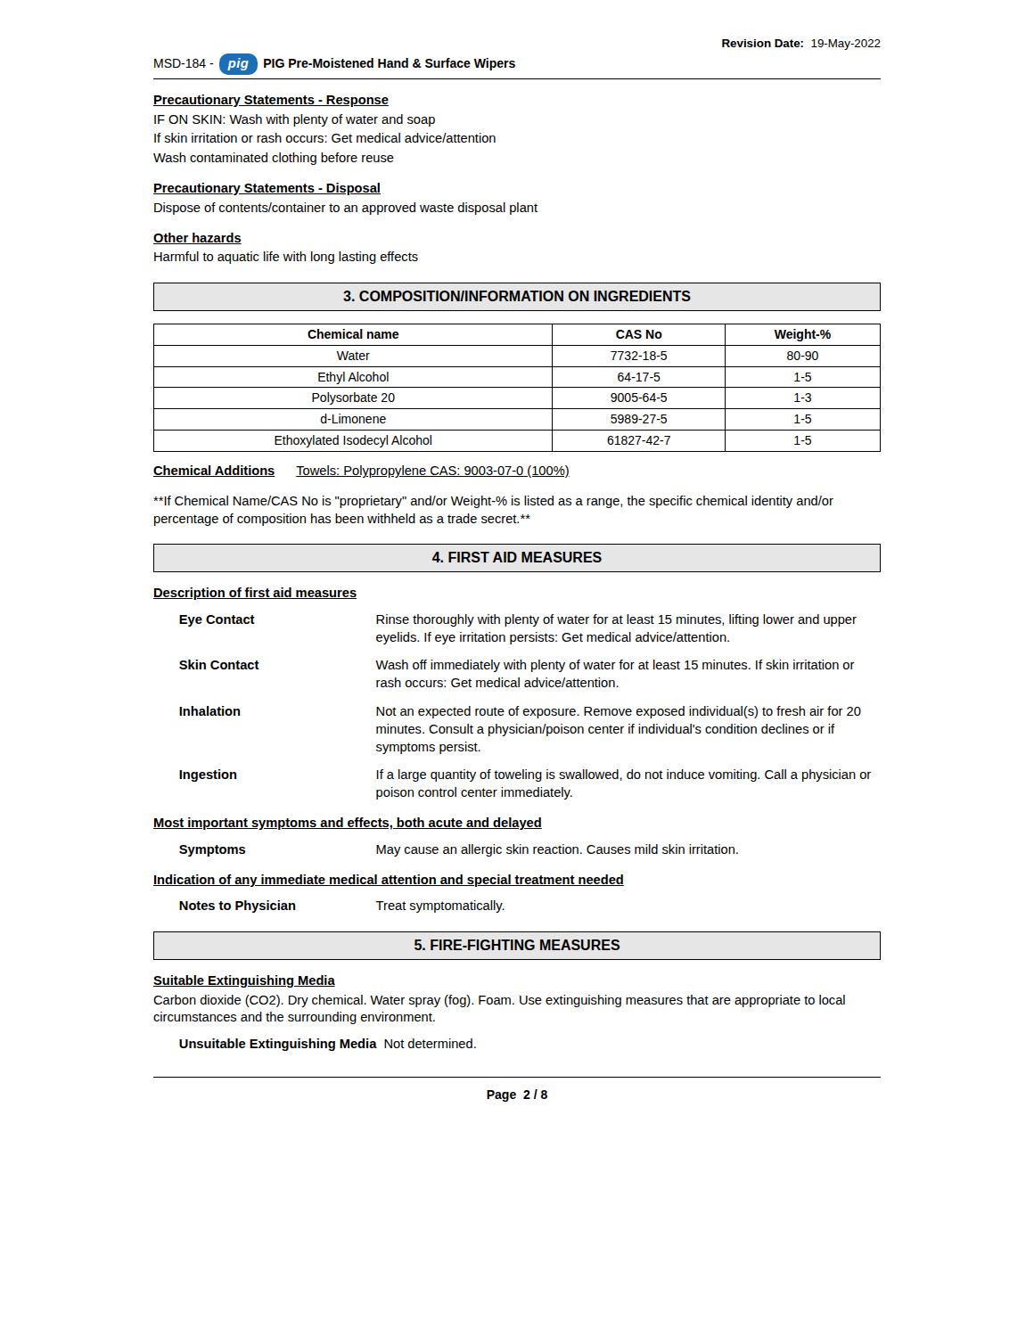Revision Date: 19-May-2022
MSD-184 - pig PIG Pre-Moistened Hand & Surface Wipers
Precautionary Statements - Response
IF ON SKIN: Wash with plenty of water and soap
If skin irritation or rash occurs: Get medical advice/attention
Wash contaminated clothing before reuse
Precautionary Statements - Disposal
Dispose of contents/container to an approved waste disposal plant
Other hazards
Harmful to aquatic life with long lasting effects
3. COMPOSITION/INFORMATION ON INGREDIENTS
| Chemical name | CAS No | Weight-% |
| --- | --- | --- |
| Water | 7732-18-5 | 80-90 |
| Ethyl Alcohol | 64-17-5 | 1-5 |
| Polysorbate 20 | 9005-64-5 | 1-3 |
| d-Limonene | 5989-27-5 | 1-5 |
| Ethoxylated Isodecyl Alcohol | 61827-42-7 | 1-5 |
Chemical Additions Towels: Polypropylene CAS: 9003-07-0 (100%)
**If Chemical Name/CAS No is "proprietary" and/or Weight-% is listed as a range, the specific chemical identity and/or percentage of composition has been withheld as a trade secret.**
4. FIRST AID MEASURES
Description of first aid measures
Eye Contact
Rinse thoroughly with plenty of water for at least 15 minutes, lifting lower and upper eyelids. If eye irritation persists: Get medical advice/attention.
Skin Contact
Wash off immediately with plenty of water for at least 15 minutes. If skin irritation or rash occurs: Get medical advice/attention.
Inhalation
Not an expected route of exposure. Remove exposed individual(s) to fresh air for 20 minutes. Consult a physician/poison center if individual's condition declines or if symptoms persist.
Ingestion
If a large quantity of toweling is swallowed, do not induce vomiting. Call a physician or poison control center immediately.
Most important symptoms and effects, both acute and delayed
Symptoms
May cause an allergic skin reaction. Causes mild skin irritation.
Indication of any immediate medical attention and special treatment needed
Notes to Physician
Treat symptomatically.
5. FIRE-FIGHTING MEASURES
Suitable Extinguishing Media
Carbon dioxide (CO2). Dry chemical. Water spray (fog). Foam. Use extinguishing measures that are appropriate to local circumstances and the surrounding environment.
Unsuitable Extinguishing Media Not determined.
Page 2 / 8